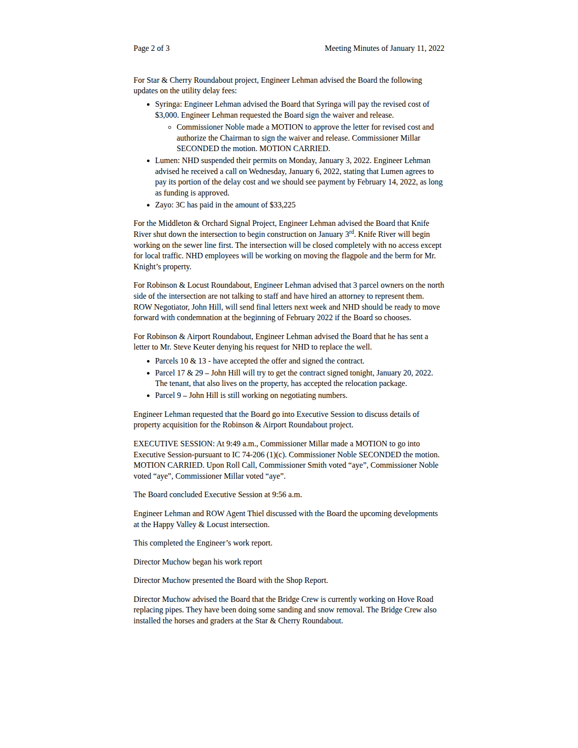Page 2 of 3
Meeting Minutes of January 11, 2022
For Star & Cherry Roundabout project, Engineer Lehman advised the Board the following updates on the utility delay fees:
Syringa: Engineer Lehman advised the Board that Syringa will pay the revised cost of $3,000. Engineer Lehman requested the Board sign the waiver and release.
Commissioner Noble made a MOTION to approve the letter for revised cost and authorize the Chairman to sign the waiver and release. Commissioner Millar SECONDED the motion. MOTION CARRIED.
Lumen: NHD suspended their permits on Monday, January 3, 2022. Engineer Lehman advised he received a call on Wednesday, January 6, 2022, stating that Lumen agrees to pay its portion of the delay cost and we should see payment by February 14, 2022, as long as funding is approved.
Zayo: 3C has paid in the amount of $33,225
For the Middleton & Orchard Signal Project, Engineer Lehman advised the Board that Knife River shut down the intersection to begin construction on January 3rd. Knife River will begin working on the sewer line first. The intersection will be closed completely with no access except for local traffic. NHD employees will be working on moving the flagpole and the berm for Mr. Knight’s property.
For Robinson & Locust Roundabout, Engineer Lehman advised that 3 parcel owners on the north side of the intersection are not talking to staff and have hired an attorney to represent them. ROW Negotiator, John Hill, will send final letters next week and NHD should be ready to move forward with condemnation at the beginning of February 2022 if the Board so chooses.
For Robinson & Airport Roundabout, Engineer Lehman advised the Board that he has sent a letter to Mr. Steve Keuter denying his request for NHD to replace the well.
Parcels 10 & 13 - have accepted the offer and signed the contract.
Parcel 17 & 29 – John Hill will try to get the contract signed tonight, January 20, 2022. The tenant, that also lives on the property, has accepted the relocation package.
Parcel 9 – John Hill is still working on negotiating numbers.
Engineer Lehman requested that the Board go into Executive Session to discuss details of property acquisition for the Robinson & Airport Roundabout project.
EXECUTIVE SESSION: At 9:49 a.m., Commissioner Millar made a MOTION to go into Executive Session-pursuant to IC 74-206 (1)(c). Commissioner Noble SECONDED the motion. MOTION CARRIED. Upon Roll Call, Commissioner Smith voted “aye”, Commissioner Noble voted “aye”, Commissioner Millar voted “aye”.
The Board concluded Executive Session at 9:56 a.m.
Engineer Lehman and ROW Agent Thiel discussed with the Board the upcoming developments at the Happy Valley & Locust intersection.
This completed the Engineer’s work report.
Director Muchow began his work report
Director Muchow presented the Board with the Shop Report.
Director Muchow advised the Board that the Bridge Crew is currently working on Hove Road replacing pipes. They have been doing some sanding and snow removal. The Bridge Crew also installed the horses and graders at the Star & Cherry Roundabout.